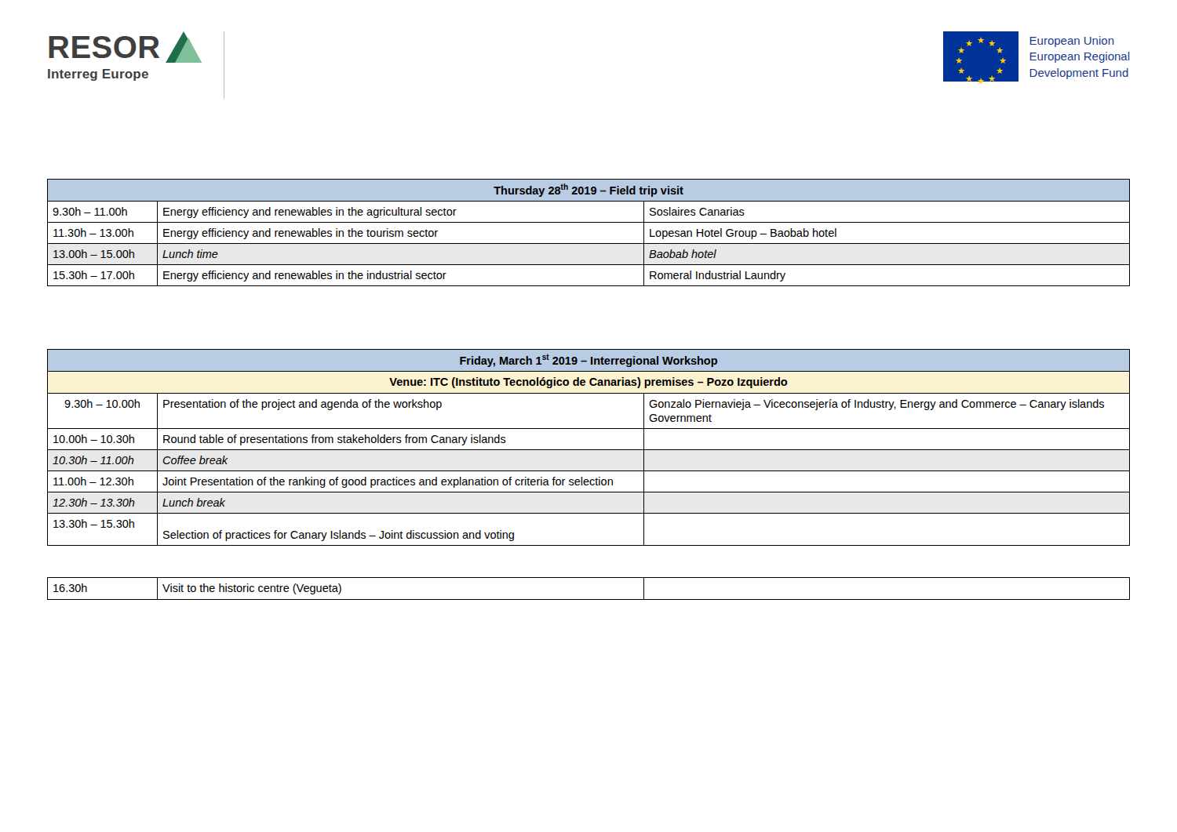RESOR
Interreg Europe
★ ★ ★ ★ ★ ★ ★ ★ ★ ★ ★ ★
European Union
European Regional
Development Fund
| Thursday 28 th 2019 – Field trip visit |
| 9.30h – 11.00h | Energy efficiency and renewables in the agricultural sector | Soslaires Canarias |
| 11.30h – 13.00h | Energy efficiency and renewables in the tourism sector | Lopesan Hotel Group – Baobab hotel |
| 13.00h – 15.00h | Lunch time | Baobab hotel |
| 15.30h – 17.00h | Energy efficiency and renewables in the industrial sector | Romeral Industrial Laundry |
| Friday, March 1 st 2019 – Interregional Workshop |
| Venue: ITC (Instituto Tecnológico de Canarias) premises – Pozo Izquierdo |
| 9.30h – 10.00h | Presentation of the project and agenda of the workshop | Gonzalo Piernavieja – Viceconsejería of Industry, Energy and Commerce – Canary islands Government |
| 10.00h – 10.30h | Round table of presentations from stakeholders from Canary islands | |
| 10.30h – 11.00h | Coffee break | |
| 11.00h – 12.30h | Joint Presentation of the ranking of good practices and explanation of criteria for selection | |
| 12.30h – 13.30h | Lunch break | |
| 13.30h – 15.30h | Selection of practices for Canary Islands – Joint discussion and voting | |
| 16.30h | Visit to the historic centre (Vegueta) | |